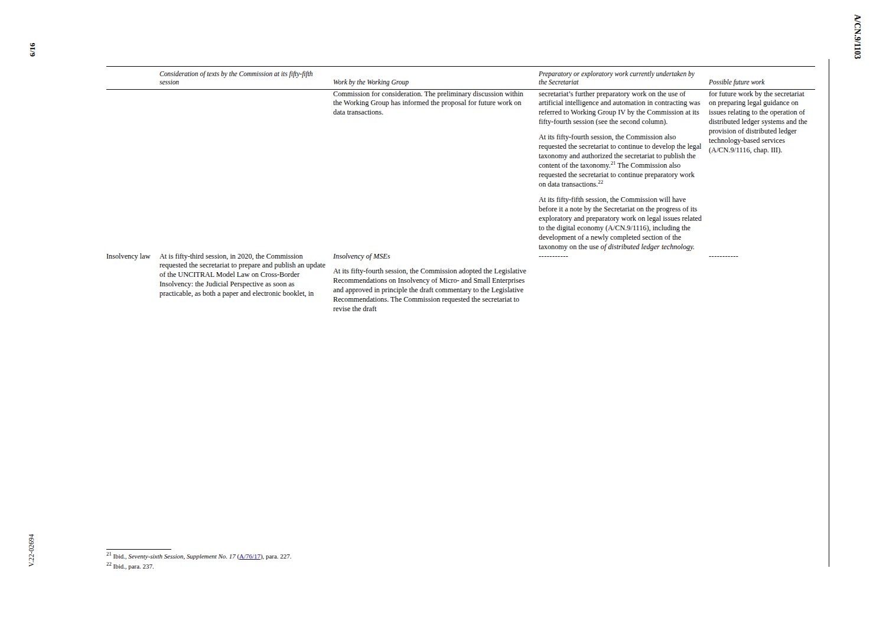6/16
V.22-02694
A/CN.9/1103
| | Consideration of texts by the Commission at its fifty-fifth session | Work by the Working Group | Preparatory or exploratory work currently undertaken by the Secretariat | Possible future work |
| --- | --- | --- | --- | --- |
| | | Commission for consideration. The preliminary discussion within the Working Group has informed the proposal for future work on data transactions. | secretariat’s further preparatory work on the use of artificial intelligence and automation in contracting was referred to Working Group IV by the Commission at its fifty-fourth session (see the second column). At its fifty-fourth session, the Commission also requested the secretariat to continue to develop the legal taxonomy and authorized the secretariat to publish the content of the taxonomy. 21 The Commission also requested the secretariat to continue preparatory work on data transactions. 22 At its fifty-fifth session, the Commission will have before it a note by the Secretariat on the progress of its exploratory and preparatory work on legal issues related to the digital economy (A/CN.9/1116), including the development of a newly completed section of the taxonomy on the use of distributed ledger technology. | for future work by the secretariat on preparing legal guidance on issues relating to the operation of distributed ledger systems and the provision of distributed ledger technology-based services (A/CN.9/1116, chap. III). |
| Insolvency law | At is fifty-third session, in 2020, the Commission requested the secretariat to prepare and publish an update of the UNCITRAL Model Law on Cross-Border Insolvency: the Judicial Perspective as soon as practicable, as both a paper and electronic booklet, in | Insolvency of MSEs At its fifty-fourth session, the Commission adopted the Legislative Recommendations on Insolvency of Micro- and Small Enterprises and approved in principle the draft commentary to the Legislative Recommendations. The Commission requested the secretariat to revise the draft | ----------- | ----------- |
21 Ibid., Seventy-sixth Session, Supplement No. 17 (A/76/17), para. 227.
22 Ibid., para. 237.